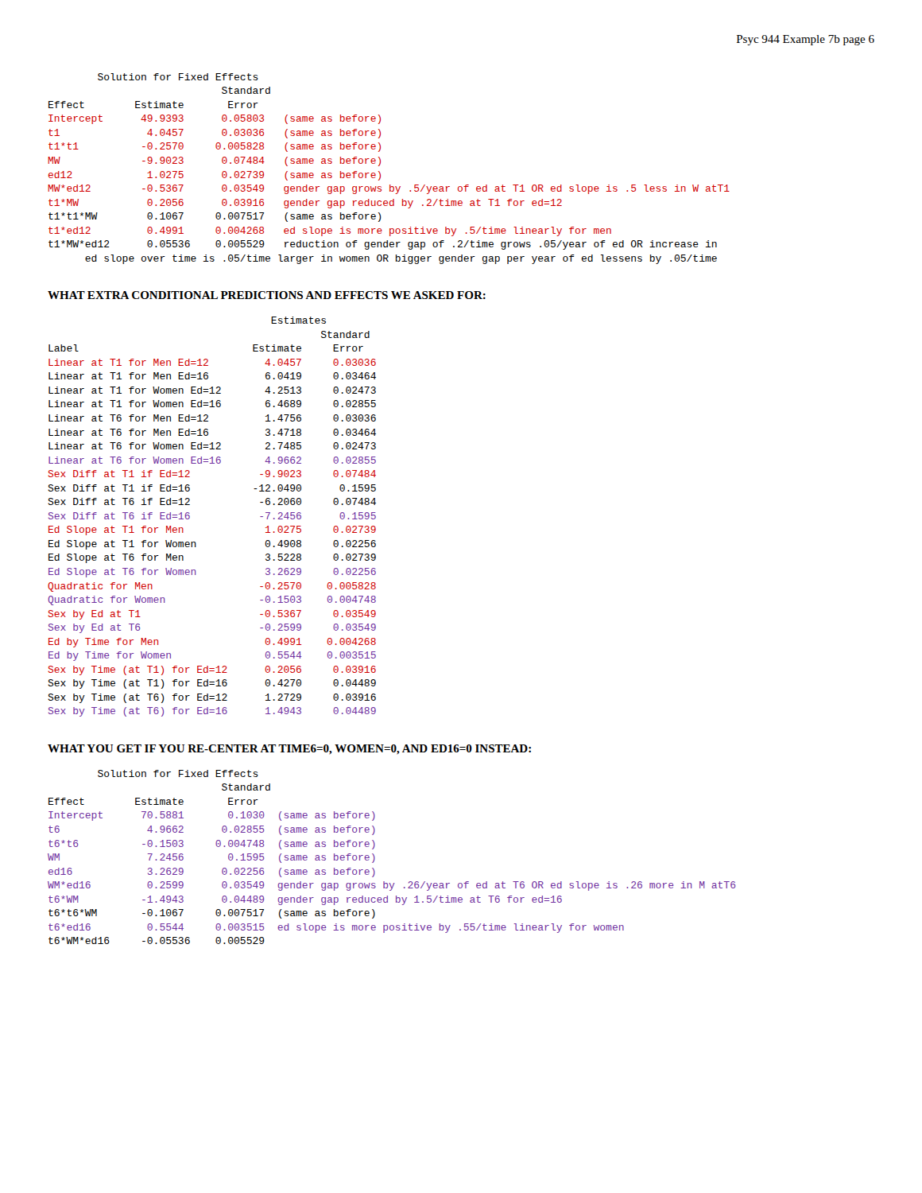Psyc 944 Example 7b page 6
        Solution for Fixed Effects
                            Standard
Effect        Estimate       Error
Intercept      49.9393      0.05803   (same as before)
t1              4.0457      0.03036   (same as before)
t1*t1          -0.2570     0.005828   (same as before)
MW             -9.9023      0.07484   (same as before)
ed12            1.0275      0.02739   (same as before)
MW*ed12        -0.5367      0.03549   gender gap grows by .5/year of ed at T1 OR ed slope is .5 less in W atT1
t1*MW           0.2056      0.03916   gender gap reduced by .2/time at T1 for ed=12
t1*t1*MW        0.1067     0.007517   (same as before)
t1*ed12         0.4991     0.004268   ed slope is more positive by .5/time linearly for men
t1*MW*ed12      0.05536    0.005529   reduction of gender gap of .2/time grows .05/year of ed OR increase in
      ed slope over time is .05/time larger in women OR bigger gender gap per year of ed lessens by .05/time
WHAT EXTRA CONDITIONAL PREDICTIONS AND EFFECTS WE ASKED FOR:
                                    Estimates
                                            Standard
Label                            Estimate     Error
Linear at T1 for Men Ed=12         4.0457     0.03036
Linear at T1 for Men Ed=16         6.0419     0.03464
Linear at T1 for Women Ed=12       4.2513     0.02473
Linear at T1 for Women Ed=16       6.4689     0.02855
Linear at T6 for Men Ed=12         1.4756     0.03036
Linear at T6 for Men Ed=16         3.4718     0.03464
Linear at T6 for Women Ed=12       2.7485     0.02473
Linear at T6 for Women Ed=16       4.9662     0.02855
Sex Diff at T1 if Ed=12           -9.9023     0.07484
Sex Diff at T1 if Ed=16          -12.0490      0.1595
Sex Diff at T6 if Ed=12           -6.2060     0.07484
Sex Diff at T6 if Ed=16           -7.2456      0.1595
Ed Slope at T1 for Men             1.0275     0.02739
Ed Slope at T1 for Women           0.4908     0.02256
Ed Slope at T6 for Men             3.5228     0.02739
Ed Slope at T6 for Women           3.2629     0.02256
Quadratic for Men                 -0.2570    0.005828
Quadratic for Women               -0.1503    0.004748
Sex by Ed at T1                   -0.5367     0.03549
Sex by Ed at T6                   -0.2599     0.03549
Ed by Time for Men                 0.4991    0.004268
Ed by Time for Women               0.5544    0.003515
Sex by Time (at T1) for Ed=12      0.2056     0.03916
Sex by Time (at T1) for Ed=16      0.4270     0.04489
Sex by Time (at T6) for Ed=12      1.2729     0.03916
Sex by Time (at T6) for Ed=16      1.4943     0.04489
WHAT YOU GET IF YOU RE-CENTER AT TIME6=0, WOMEN=0, AND ED16=0 INSTEAD:
        Solution for Fixed Effects
                            Standard
Effect        Estimate       Error
Intercept      70.5881       0.1030  (same as before)
t6              4.9662      0.02855  (same as before)
t6*t6          -0.1503     0.004748  (same as before)
WM              7.2456       0.1595  (same as before)
ed16            3.2629      0.02256  (same as before)
WM*ed16         0.2599      0.03549  gender gap grows by .26/year of ed at T6 OR ed slope is .26 more in M atT6
t6*WM          -1.4943      0.04489  gender gap reduced by 1.5/time at T6 for ed=16
t6*t6*WM       -0.1067     0.007517  (same as before)
t6*ed16         0.5544     0.003515  ed slope is more positive by .55/time linearly for women
t6*WM*ed16     -0.05536    0.005529